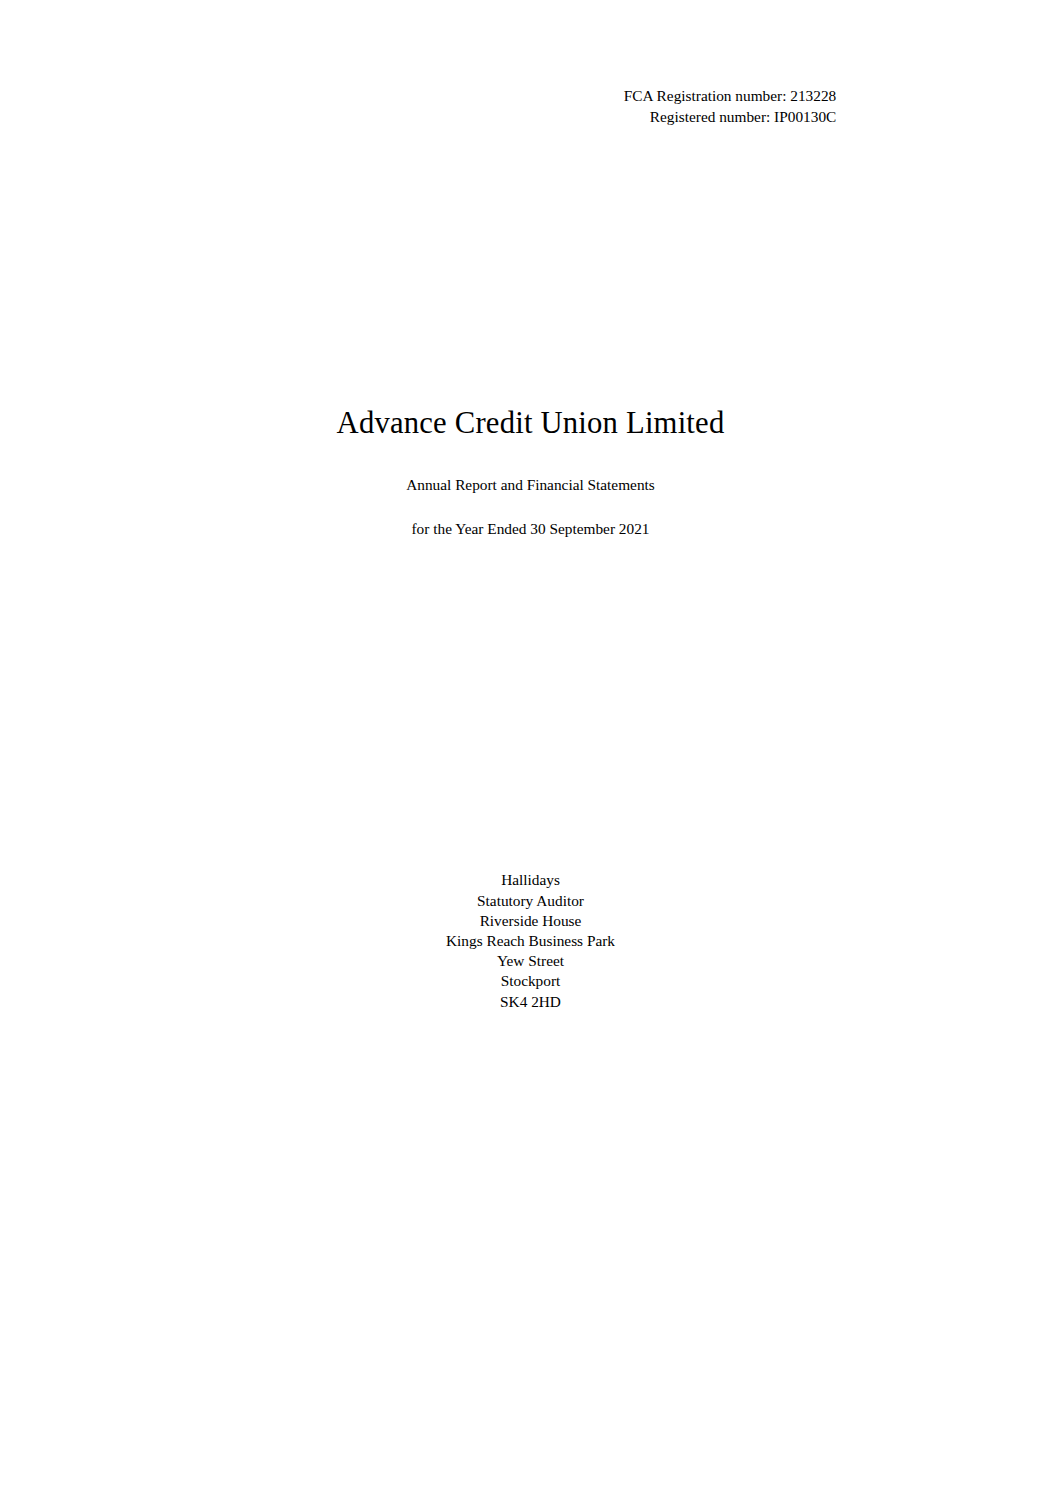FCA Registration number: 213228
Registered number: IP00130C
Advance Credit Union Limited
Annual Report and Financial Statements for the Year Ended 30 September 2021
Hallidays
Statutory Auditor
Riverside House
Kings Reach Business Park
Yew Street
Stockport
SK4 2HD